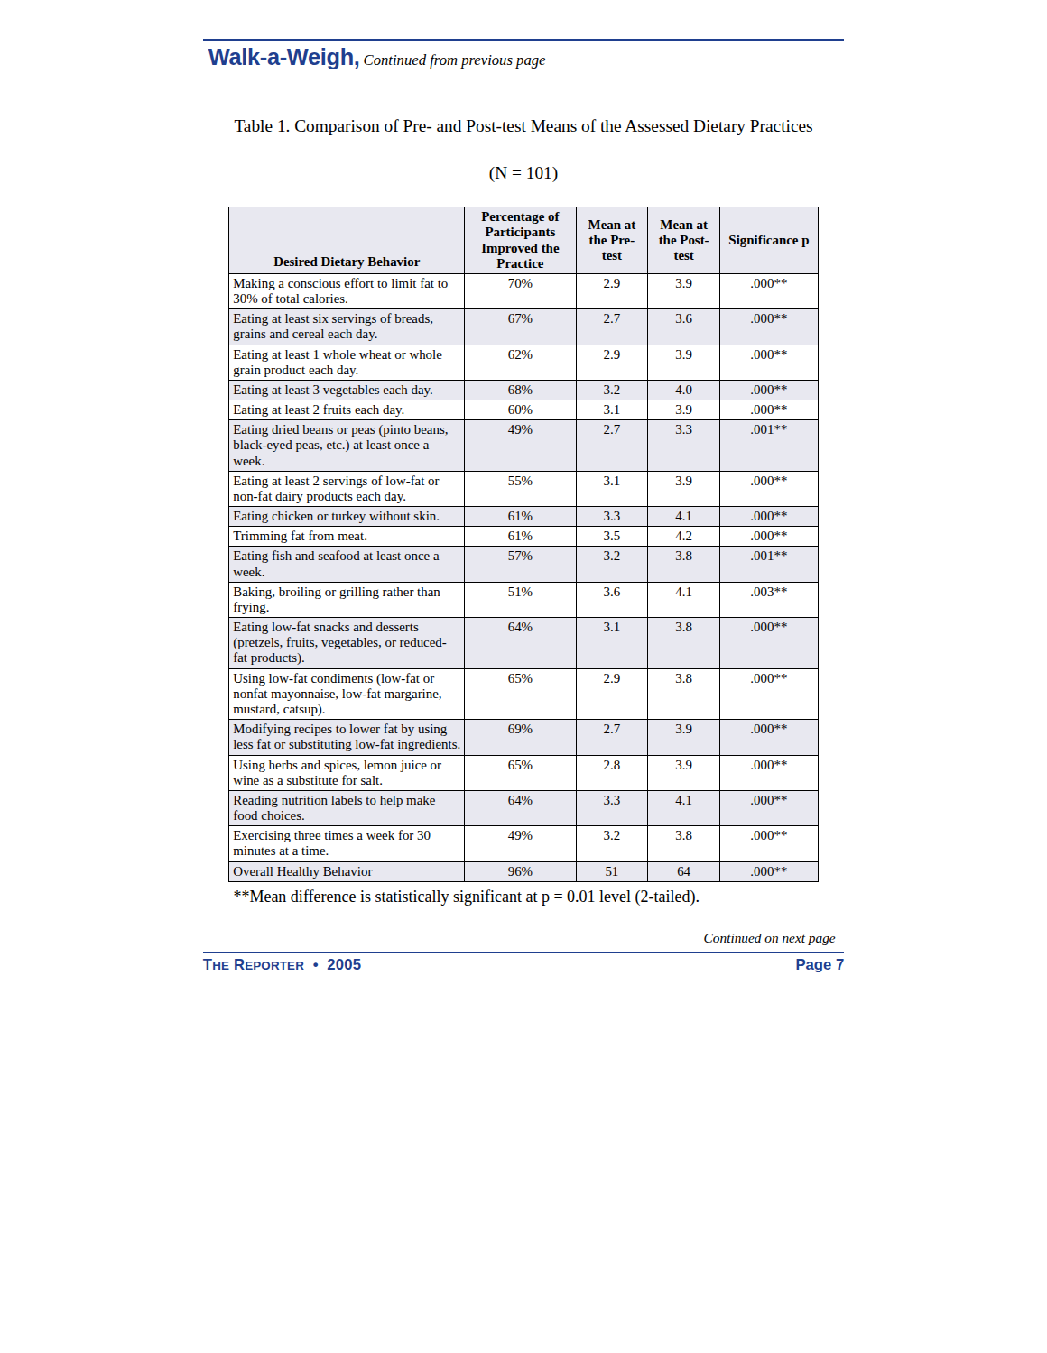Walk-a-Weigh, Continued from previous page
Table 1. Comparison of Pre- and Post-test Means of the Assessed Dietary Practices
(N = 101)
| Desired Dietary Behavior | Percentage of Participants Improved the Practice | Mean at the Pre-test | Mean at the Post-test | Significance p |
| --- | --- | --- | --- | --- |
| Making a conscious effort to limit fat to 30% of total calories. | 70% | 2.9 | 3.9 | .000** |
| Eating at least six servings of breads, grains and cereal each day. | 67% | 2.7 | 3.6 | .000** |
| Eating at least 1 whole wheat or whole grain product each day. | 62% | 2.9 | 3.9 | .000** |
| Eating at least 3 vegetables each day. | 68% | 3.2 | 4.0 | .000** |
| Eating at least 2 fruits each day. | 60% | 3.1 | 3.9 | .000** |
| Eating dried beans or peas (pinto beans, black-eyed peas, etc.) at least once a week. | 49% | 2.7 | 3.3 | .001** |
| Eating at least 2 servings of low-fat or non-fat dairy products each day. | 55% | 3.1 | 3.9 | .000** |
| Eating chicken or turkey without skin. | 61% | 3.3 | 4.1 | .000** |
| Trimming fat from meat. | 61% | 3.5 | 4.2 | .000** |
| Eating fish and seafood at least once a week. | 57% | 3.2 | 3.8 | .001** |
| Baking, broiling or grilling rather than frying. | 51% | 3.6 | 4.1 | .003** |
| Eating low-fat snacks and desserts (pretzels, fruits, vegetables, or reduced-fat products). | 64% | 3.1 | 3.8 | .000** |
| Using low-fat condiments (low-fat or nonfat mayonnaise, low-fat margarine, mustard, catsup). | 65% | 2.9 | 3.8 | .000** |
| Modifying recipes to lower fat by using less fat or substituting low-fat ingredients. | 69% | 2.7 | 3.9 | .000** |
| Using herbs and spices, lemon juice or wine as a substitute for salt. | 65% | 2.8 | 3.9 | .000** |
| Reading nutrition labels to help make food choices. | 64% | 3.3 | 4.1 | .000** |
| Exercising three times a week for 30 minutes at a time. | 49% | 3.2 | 3.8 | .000** |
| Overall Healthy Behavior | 96% | 51 | 64 | .000** |
**Mean difference is statistically significant at p = 0.01 level (2-tailed).
Continued on next page
THE REPORTER • 2005
Page 7